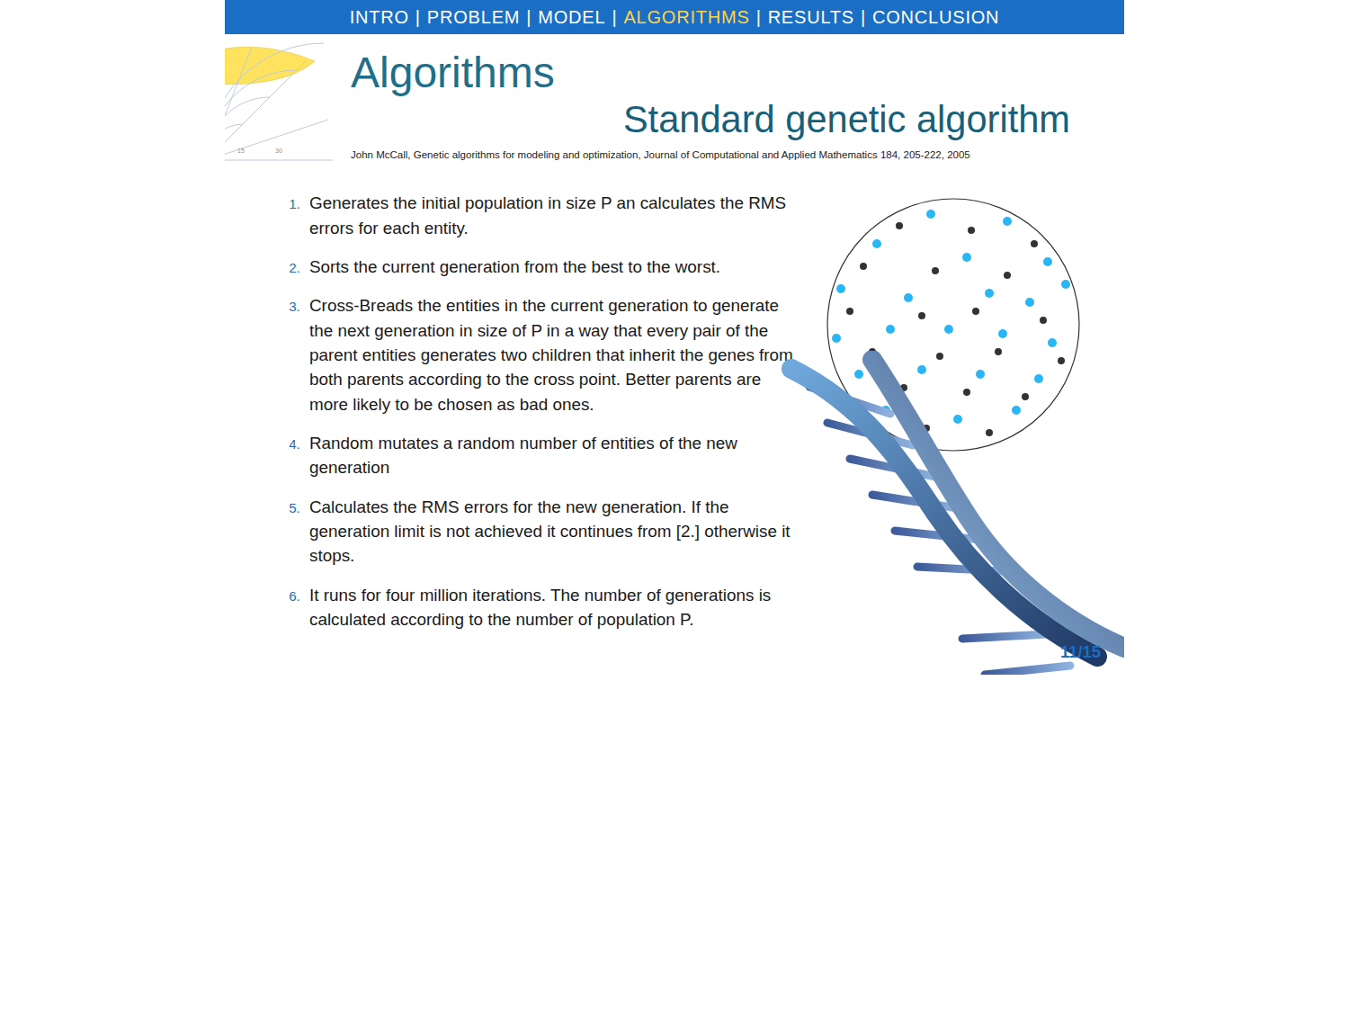INTRO|PROBLEM|MODEL|ALGORITHMS|RESULTS|CONCLUSION
7 6 4 0 15 30
Algorithms
Standard genetic algorithm
John McCall, Genetic algorithms for modeling and optimization, Journal of Computational and Applied Mathematics 184, 205-222, 2005
Generates the initial population in size P an calculates the RMS errors for each entity.
Sorts the current generation from the best to the worst.
Cross-Breads the entities in the current generation to generate the next generation in size of P in a way that every pair of the parent entities generates two children that inherit the genes from both parents according to the cross point. Better parents are more likely to be chosen as bad ones.
Random mutates a random number of entities of the new generation
Calculates the RMS errors for the new generation. If the generation limit is not achieved it continues from [2.] otherwise it stops.
It runs for four million iterations. The number of generations is calculated according to the number of population P.
11/15